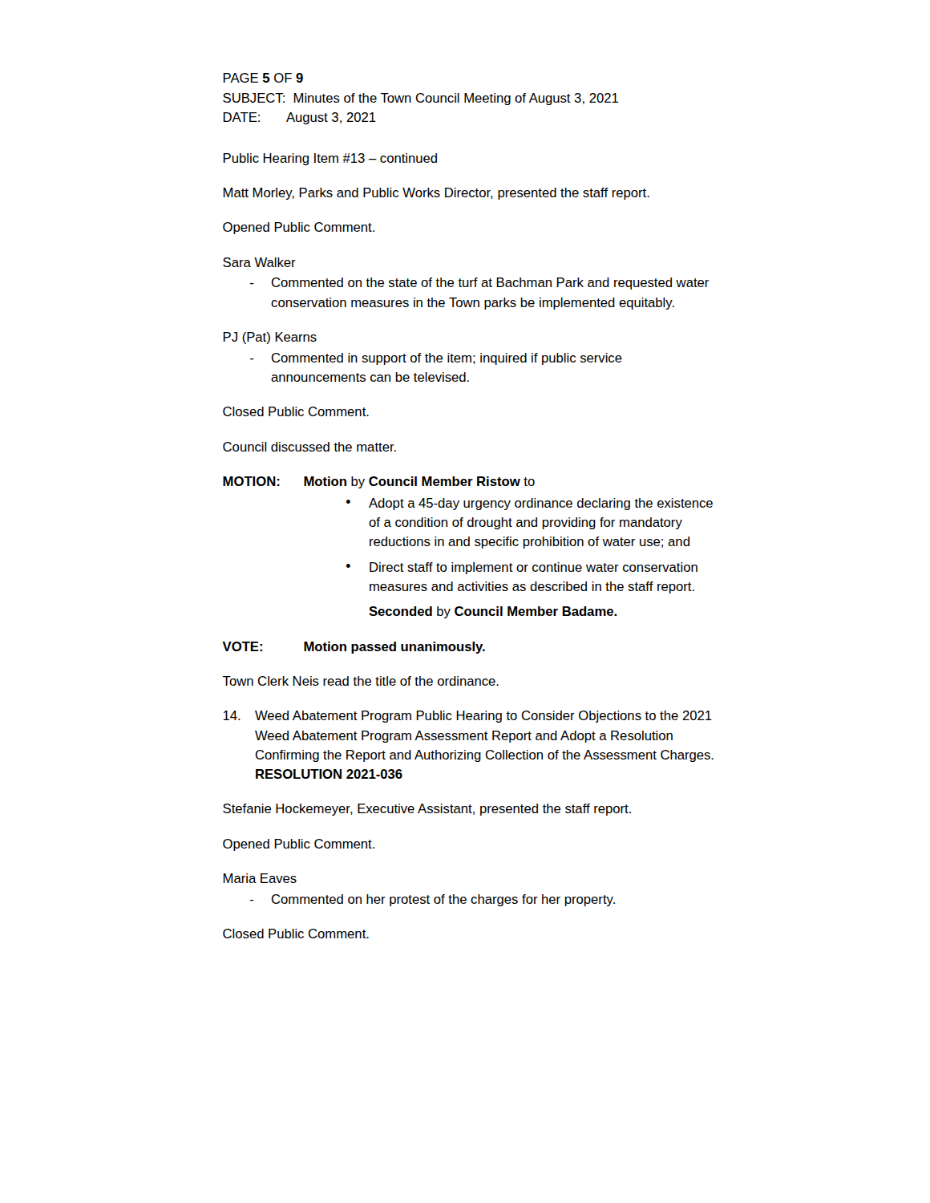PAGE 5 OF 9
SUBJECT: Minutes of the Town Council Meeting of August 3, 2021
DATE: August 3, 2021
Public Hearing Item #13 – continued
Matt Morley, Parks and Public Works Director, presented the staff report.
Opened Public Comment.
Sara Walker
Commented on the state of the turf at Bachman Park and requested water conservation measures in the Town parks be implemented equitably.
PJ (Pat) Kearns
Commented in support of the item; inquired if public service announcements can be televised.
Closed Public Comment.
Council discussed the matter.
MOTION:
Motion by Council Member Ristow to
Adopt a 45-day urgency ordinance declaring the existence of a condition of drought and providing for mandatory reductions in and specific prohibition of water use; and
Direct staff to implement or continue water conservation measures and activities as described in the staff report.
Seconded by Council Member Badame.
VOTE:
Motion passed unanimously.
Town Clerk Neis read the title of the ordinance.
14. Weed Abatement Program Public Hearing to Consider Objections to the 2021 Weed Abatement Program Assessment Report and Adopt a Resolution Confirming the Report and Authorizing Collection of the Assessment Charges. RESOLUTION 2021-036
Stefanie Hockemeyer, Executive Assistant, presented the staff report.
Opened Public Comment.
Maria Eaves
Commented on her protest of the charges for her property.
Closed Public Comment.